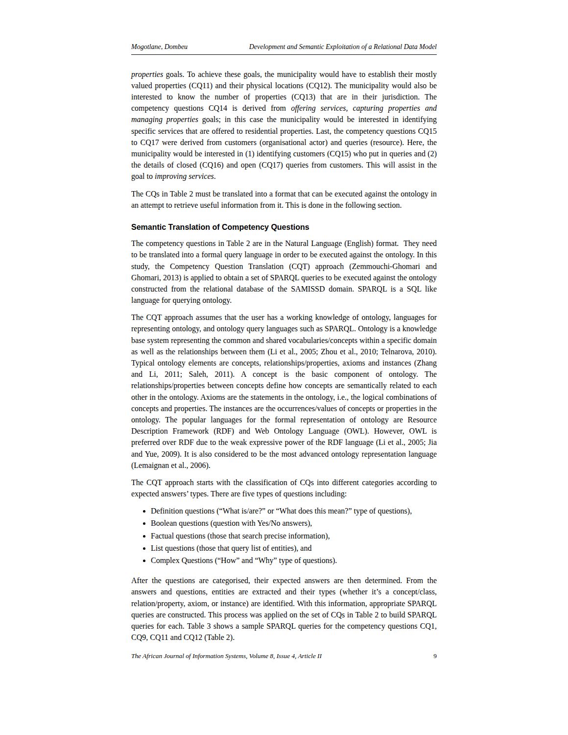Mogotlane, Dombeu Development and Semantic Exploitation of a Relational Data Model
properties goals. To achieve these goals, the municipality would have to establish their mostly valued properties (CQ11) and their physical locations (CQ12). The municipality would also be interested to know the number of properties (CQ13) that are in their jurisdiction. The competency questions CQ14 is derived from offering services, capturing properties and managing properties goals; in this case the municipality would be interested in identifying specific services that are offered to residential properties. Last, the competency questions CQ15 to CQ17 were derived from customers (organisational actor) and queries (resource). Here, the municipality would be interested in (1) identifying customers (CQ15) who put in queries and (2) the details of closed (CQ16) and open (CQ17) queries from customers. This will assist in the goal to improving services.
The CQs in Table 2 must be translated into a format that can be executed against the ontology in an attempt to retrieve useful information from it. This is done in the following section.
Semantic Translation of Competency Questions
The competency questions in Table 2 are in the Natural Language (English) format. They need to be translated into a formal query language in order to be executed against the ontology. In this study, the Competency Question Translation (CQT) approach (Zemmouchi-Ghomari and Ghomari, 2013) is applied to obtain a set of SPARQL queries to be executed against the ontology constructed from the relational database of the SAMISSD domain. SPARQL is a SQL like language for querying ontology.
The CQT approach assumes that the user has a working knowledge of ontology, languages for representing ontology, and ontology query languages such as SPARQL. Ontology is a knowledge base system representing the common and shared vocabularies/concepts within a specific domain as well as the relationships between them (Li et al., 2005; Zhou et al., 2010; Telnarova, 2010). Typical ontology elements are concepts, relationships/properties, axioms and instances (Zhang and Li, 2011; Saleh, 2011). A concept is the basic component of ontology. The relationships/properties between concepts define how concepts are semantically related to each other in the ontology. Axioms are the statements in the ontology, i.e., the logical combinations of concepts and properties. The instances are the occurrences/values of concepts or properties in the ontology. The popular languages for the formal representation of ontology are Resource Description Framework (RDF) and Web Ontology Language (OWL). However, OWL is preferred over RDF due to the weak expressive power of the RDF language (Li et al., 2005; Jia and Yue, 2009). It is also considered to be the most advanced ontology representation language (Lemaignan et al., 2006).
The CQT approach starts with the classification of CQs into different categories according to expected answers’ types. There are five types of questions including:
Definition questions (“What is/are?” or “What does this mean?” type of questions),
Boolean questions (question with Yes/No answers),
Factual questions (those that search precise information),
List questions (those that query list of entities), and
Complex Questions (“How” and “Why” type of questions).
After the questions are categorised, their expected answers are then determined. From the answers and questions, entities are extracted and their types (whether it’s a concept/class, relation/property, axiom, or instance) are identified. With this information, appropriate SPARQL queries are constructed. This process was applied on the set of CQs in Table 2 to build SPARQL queries for each. Table 3 shows a sample SPARQL queries for the competency questions CQ1, CQ9, CQ11 and CQ12 (Table 2).
The African Journal of Information Systems, Volume 8, Issue 4, Article II 9